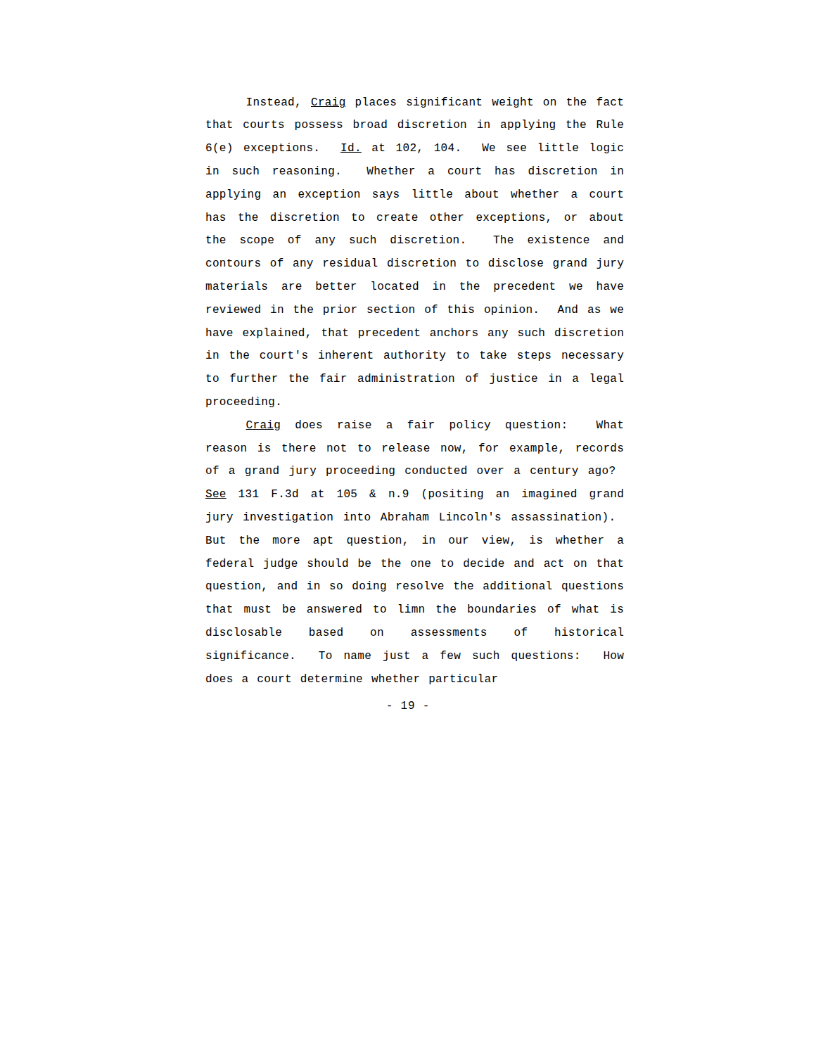Instead, Craig places significant weight on the fact that courts possess broad discretion in applying the Rule 6(e) exceptions. Id. at 102, 104. We see little logic in such reasoning. Whether a court has discretion in applying an exception says little about whether a court has the discretion to create other exceptions, or about the scope of any such discretion. The existence and contours of any residual discretion to disclose grand jury materials are better located in the precedent we have reviewed in the prior section of this opinion. And as we have explained, that precedent anchors any such discretion in the court's inherent authority to take steps necessary to further the fair administration of justice in a legal proceeding.
Craig does raise a fair policy question: What reason is there not to release now, for example, records of a grand jury proceeding conducted over a century ago? See 131 F.3d at 105 & n.9 (positing an imagined grand jury investigation into Abraham Lincoln's assassination). But the more apt question, in our view, is whether a federal judge should be the one to decide and act on that question, and in so doing resolve the additional questions that must be answered to limn the boundaries of what is disclosable based on assessments of historical significance. To name just a few such questions: How does a court determine whether particular
- 19 -